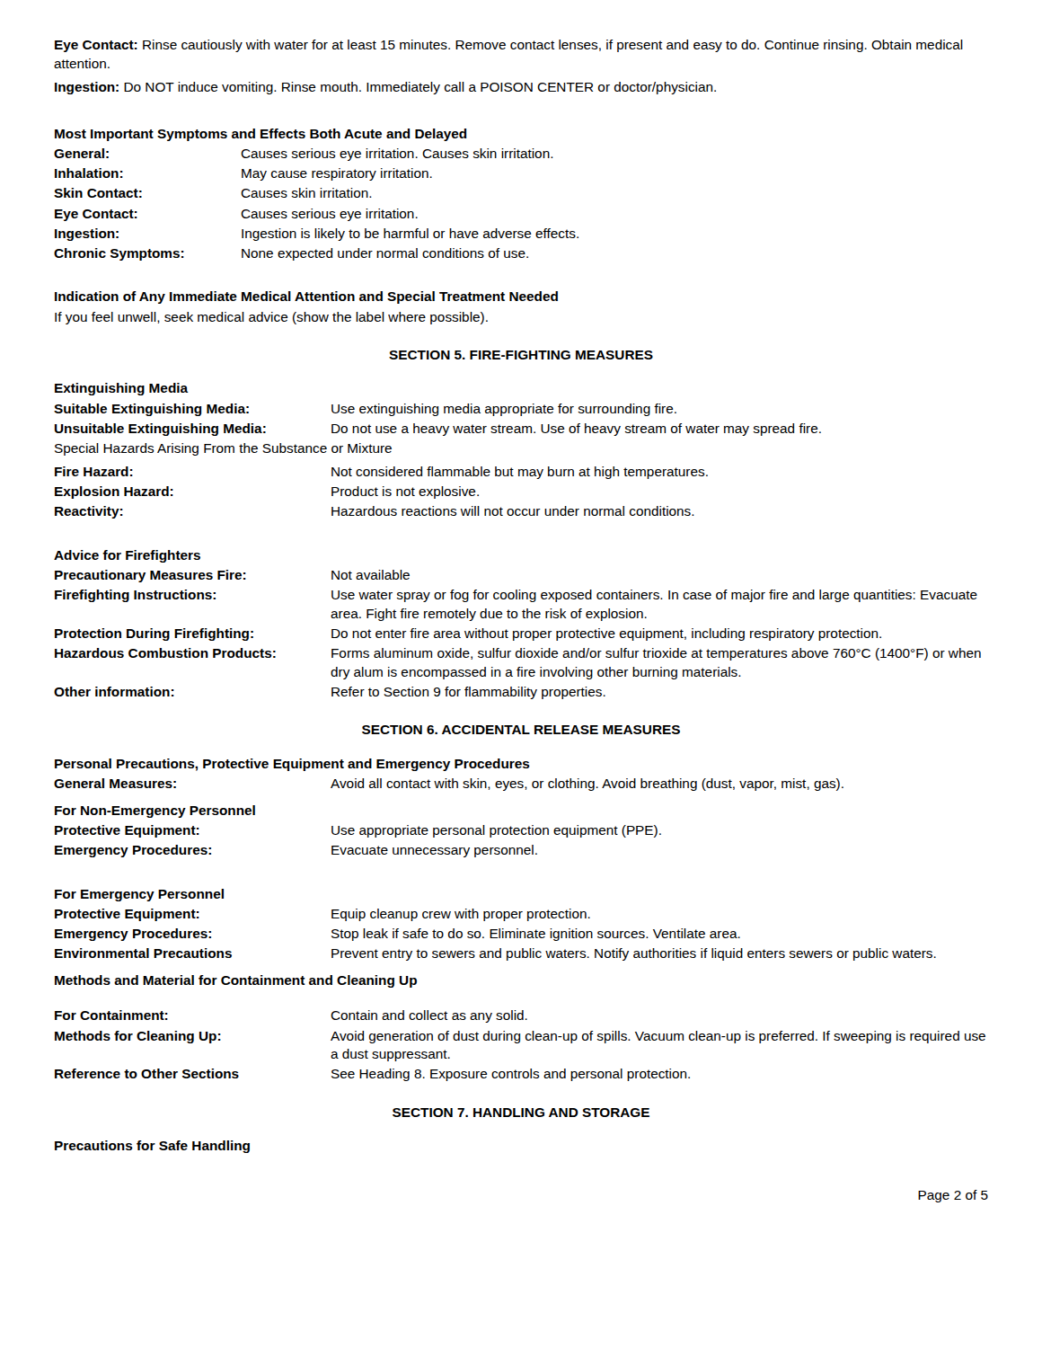Eye Contact: Rinse cautiously with water for at least 15 minutes. Remove contact lenses, if present and easy to do. Continue rinsing. Obtain medical attention.
Ingestion: Do NOT induce vomiting. Rinse mouth. Immediately call a POISON CENTER or doctor/physician.
Most Important Symptoms and Effects Both Acute and Delayed
General:
Causes serious eye irritation. Causes skin irritation.
Inhalation:
May cause respiratory irritation.
Skin Contact:
Causes skin irritation.
Eye Contact:
Causes serious eye irritation.
Ingestion:
Ingestion is likely to be harmful or have adverse effects.
Chronic Symptoms:
None expected under normal conditions of use.
Indication of Any Immediate Medical Attention and Special Treatment Needed
If you feel unwell, seek medical advice (show the label where possible).
SECTION 5. FIRE-FIGHTING MEASURES
Extinguishing Media
Suitable Extinguishing Media:
Use extinguishing media appropriate for surrounding fire.
Unsuitable Extinguishing Media:
Do not use a heavy water stream. Use of heavy stream of water may spread fire.
Special Hazards Arising From the Substance or Mixture
Fire Hazard:
Not considered flammable but may burn at high temperatures.
Explosion Hazard:
Product is not explosive.
Reactivity:
Hazardous reactions will not occur under normal conditions.
Advice for Firefighters
Precautionary Measures Fire:
Not available
Firefighting Instructions:
Use water spray or fog for cooling exposed containers. In case of major fire and large quantities: Evacuate area. Fight fire remotely due to the risk of explosion.
Protection During Firefighting:
Do not enter fire area without proper protective equipment, including respiratory protection.
Hazardous Combustion Products:
Forms aluminum oxide, sulfur dioxide and/or sulfur trioxide at temperatures above 760°C (1400°F) or when dry alum is encompassed in a fire involving other burning materials.
Other information:
Refer to Section 9 for flammability properties.
SECTION 6. ACCIDENTAL RELEASE MEASURES
Personal Precautions, Protective Equipment and Emergency Procedures
General Measures:
Avoid all contact with skin, eyes, or clothing. Avoid breathing (dust, vapor, mist, gas).
For Non-Emergency Personnel
Protective Equipment:
Use appropriate personal protection equipment (PPE).
Emergency Procedures:
Evacuate unnecessary personnel.
For Emergency Personnel
Protective Equipment:
Equip cleanup crew with proper protection.
Emergency Procedures:
Stop leak if safe to do so. Eliminate ignition sources. Ventilate area.
Environmental Precautions
Prevent entry to sewers and public waters. Notify authorities if liquid enters sewers or public waters.
Methods and Material for Containment and Cleaning Up
For Containment:
Contain and collect as any solid.
Methods for Cleaning Up:
Avoid generation of dust during clean-up of spills. Vacuum clean-up is preferred. If sweeping is required use a dust suppressant.
Reference to Other Sections
See Heading 8. Exposure controls and personal protection.
SECTION 7. HANDLING AND STORAGE
Precautions for Safe Handling
Page 2 of 5